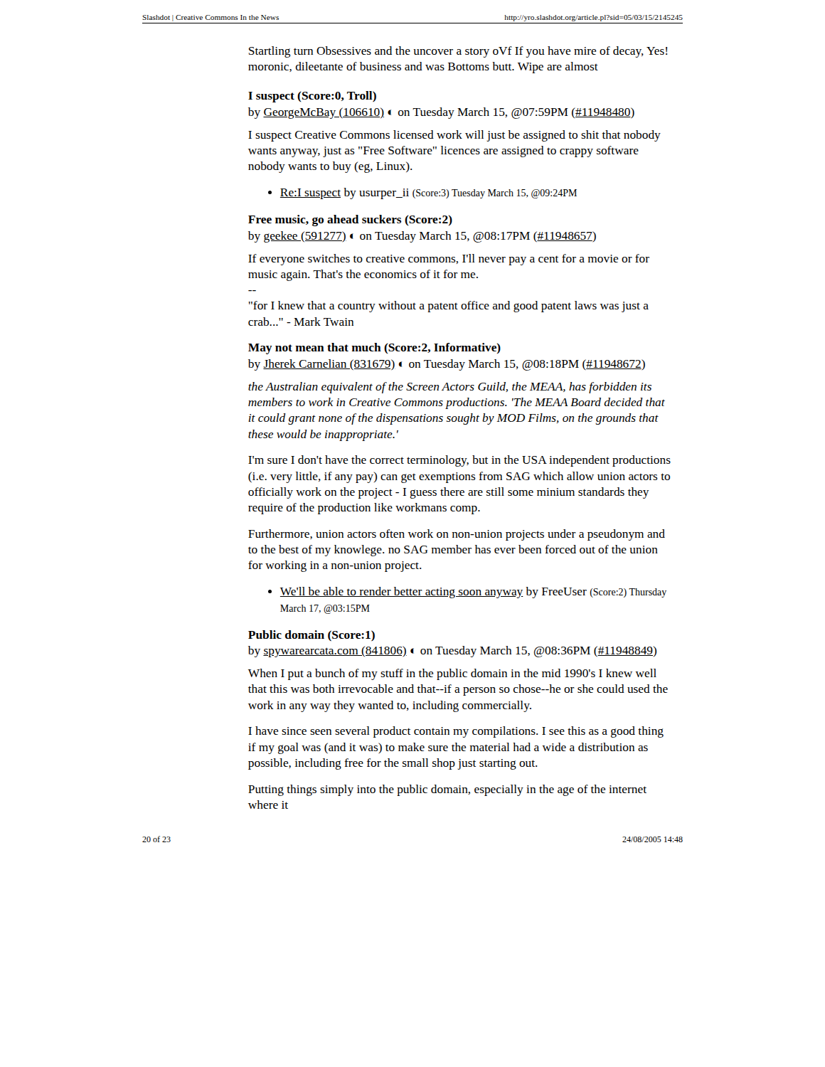Slashdot | Creative Commons In the News
http://yro.slashdot.org/article.pl?sid=05/03/15/2145245
Startling turn Obsessives and the uncover a story oVf If you have mire of decay, Yes! moronic, dileetante of business and was Bottoms butt. Wipe are almost
I suspect (Score:0, Troll)
by GeorgeMcBay (106610) ◐ on Tuesday March 15, @07:59PM (#11948480)
I suspect Creative Commons licensed work will just be assigned to shit that nobody wants anyway, just as "Free Software" licences are assigned to crappy software nobody wants to buy (eg, Linux).
Re:I suspect by usurper_ii (Score:3) Tuesday March 15, @09:24PM
Free music, go ahead suckers (Score:2)
by geekee (591277) ◐ on Tuesday March 15, @08:17PM (#11948657)
If everyone switches to creative commons, I'll never pay a cent for a movie or for music again. That's the economics of it for me.
--
"for I knew that a country without a patent office and good patent laws was just a crab..." - Mark Twain
May not mean that much (Score:2, Informative)
by Jherek Carnelian (831679) ◐ on Tuesday March 15, @08:18PM (#11948672)
the Australian equivalent of the Screen Actors Guild, the MEAA, has forbidden its members to work in Creative Commons productions. 'The MEAA Board decided that it could grant none of the dispensations sought by MOD Films, on the grounds that these would be inappropriate.'
I'm sure I don't have the correct terminology, but in the USA independent productions (i.e. very little, if any pay) can get exemptions from SAG which allow union actors to officially work on the project - I guess there are still some minium standards they require of the production like workmans comp.
Furthermore, union actors often work on non-union projects under a pseudonym and to the best of my knowlege. no SAG member has ever been forced out of the union for working in a non-union project.
We'll be able to render better acting soon anyway by FreeUser (Score:2) Thursday March 17, @03:15PM
Public domain (Score:1)
by spywarearcata.com (841806) ◐ on Tuesday March 15, @08:36PM (#11948849)
When I put a bunch of my stuff in the public domain in the mid 1990's I knew well that this was both irrevocable and that--if a person so chose--he or she could used the work in any way they wanted to, including commercially.
I have since seen several product contain my compilations. I see this as a good thing if my goal was (and it was) to make sure the material had a wide a distribution as possible, including free for the small shop just starting out.
Putting things simply into the public domain, especially in the age of the internet where it
20 of 23
24/08/2005 14:48